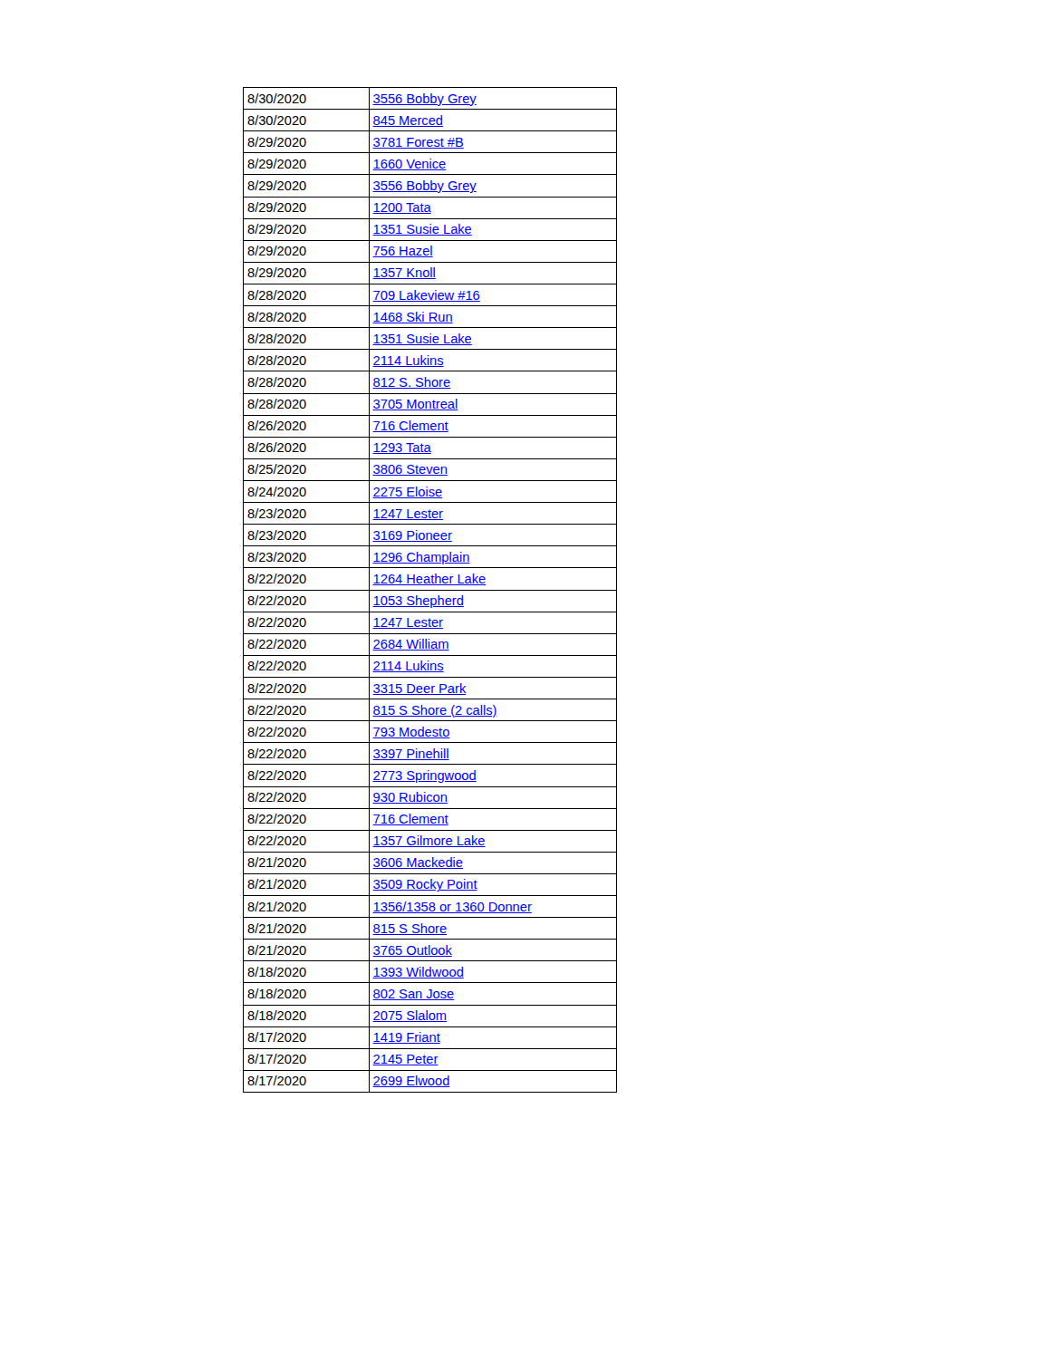| 8/30/2020 | 3556 Bobby Grey |
| 8/30/2020 | 845 Merced |
| 8/29/2020 | 3781 Forest #B |
| 8/29/2020 | 1660 Venice |
| 8/29/2020 | 3556 Bobby Grey |
| 8/29/2020 | 1200 Tata |
| 8/29/2020 | 1351 Susie Lake |
| 8/29/2020 | 756 Hazel |
| 8/29/2020 | 1357 Knoll |
| 8/28/2020 | 709 Lakeview #16 |
| 8/28/2020 | 1468 Ski Run |
| 8/28/2020 | 1351 Susie Lake |
| 8/28/2020 | 2114 Lukins |
| 8/28/2020 | 812 S. Shore |
| 8/28/2020 | 3705 Montreal |
| 8/26/2020 | 716 Clement |
| 8/26/2020 | 1293 Tata |
| 8/25/2020 | 3806 Steven |
| 8/24/2020 | 2275 Eloise |
| 8/23/2020 | 1247 Lester |
| 8/23/2020 | 3169 Pioneer |
| 8/23/2020 | 1296 Champlain |
| 8/22/2020 | 1264 Heather Lake |
| 8/22/2020 | 1053 Shepherd |
| 8/22/2020 | 1247 Lester |
| 8/22/2020 | 2684 William |
| 8/22/2020 | 2114 Lukins |
| 8/22/2020 | 3315 Deer Park |
| 8/22/2020 | 815 S Shore (2 calls) |
| 8/22/2020 | 793 Modesto |
| 8/22/2020 | 3397 Pinehill |
| 8/22/2020 | 2773 Springwood |
| 8/22/2020 | 930 Rubicon |
| 8/22/2020 | 716 Clement |
| 8/22/2020 | 1357 Gilmore Lake |
| 8/21/2020 | 3606 Mackedie |
| 8/21/2020 | 3509 Rocky Point |
| 8/21/2020 | 1356/1358 or 1360 Donner |
| 8/21/2020 | 815 S Shore |
| 8/21/2020 | 3765 Outlook |
| 8/18/2020 | 1393 Wildwood |
| 8/18/2020 | 802 San Jose |
| 8/18/2020 | 2075 Slalom |
| 8/17/2020 | 1419 Friant |
| 8/17/2020 | 2145 Peter |
| 8/17/2020 | 2699 Elwood |